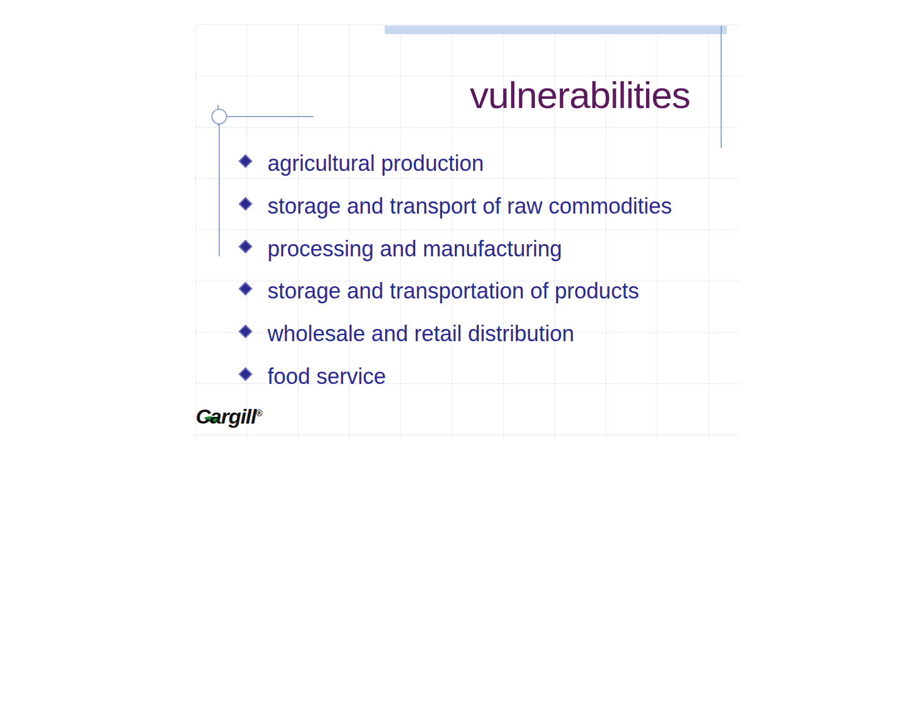vulnerabilities
agricultural production
storage and transport of raw commodities
processing and manufacturing
storage and transportation of products
wholesale and retail distribution
food service
Cargill®